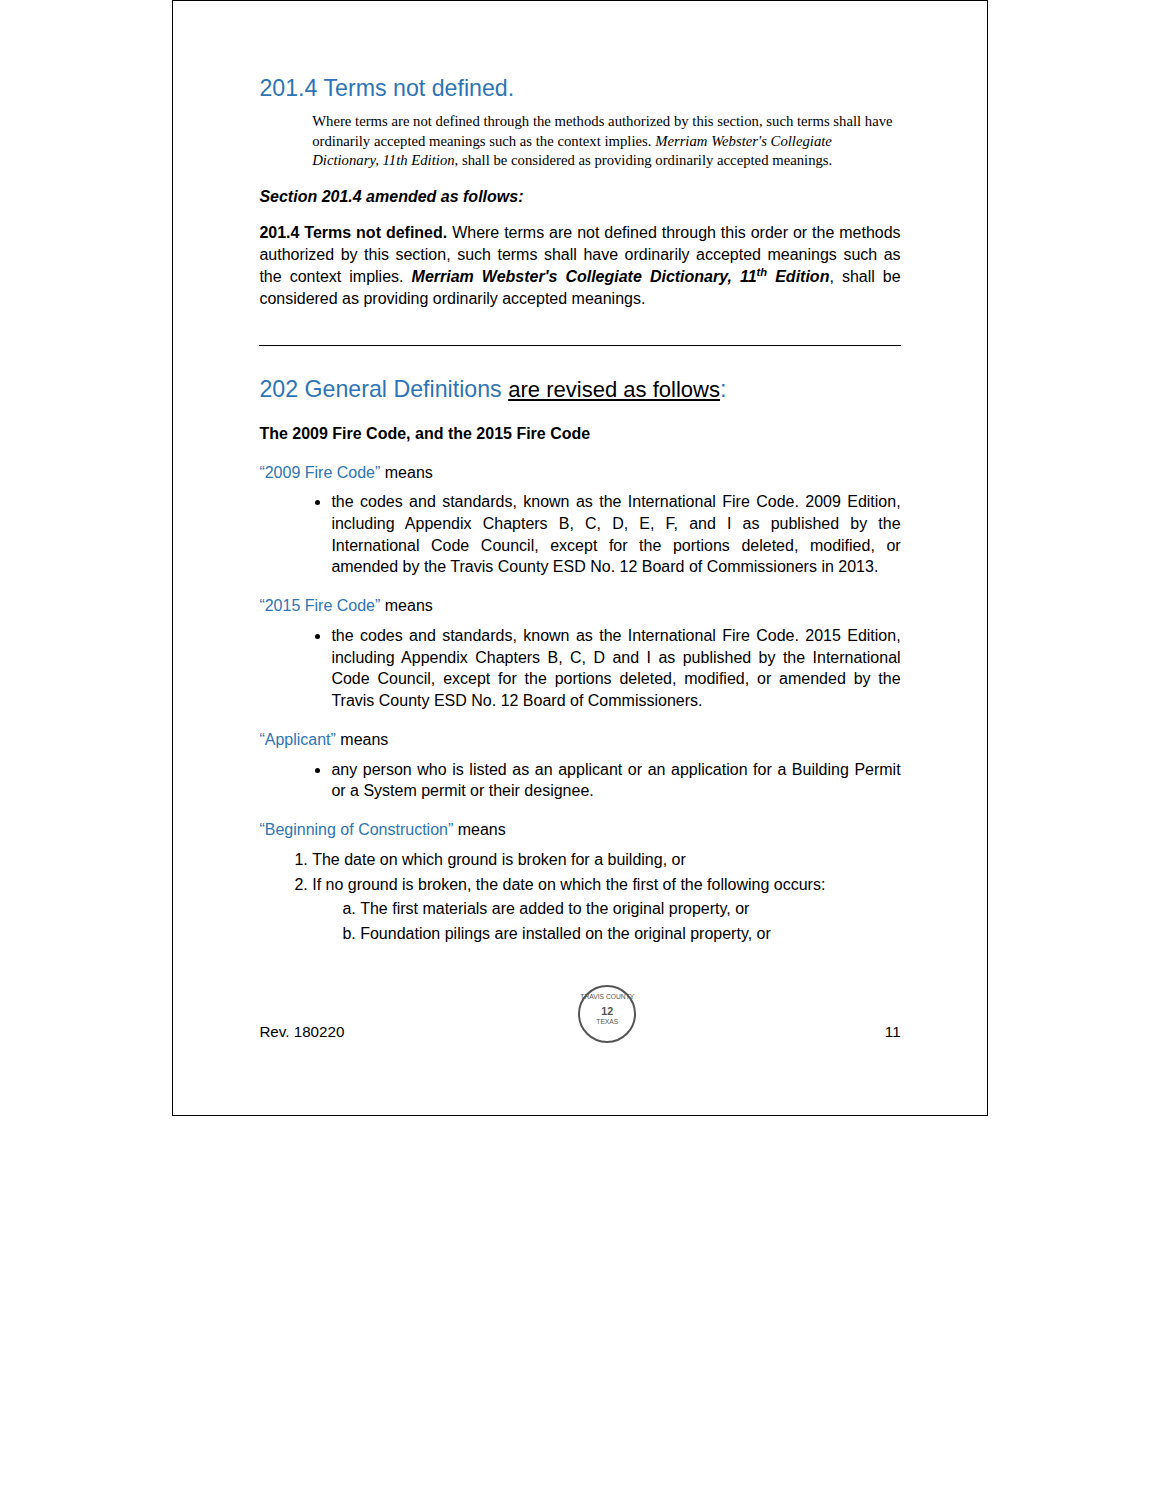201.4 Terms not defined.
Where terms are not defined through the methods authorized by this section, such terms shall have ordinarily accepted meanings such as the context implies. Merriam Webster's Collegiate Dictionary, 11th Edition, shall be considered as providing ordinarily accepted meanings.
Section 201.4 amended as follows:
201.4 Terms not defined. Where terms are not defined through this order or the methods authorized by this section, such terms shall have ordinarily accepted meanings such as the context implies. Merriam Webster's Collegiate Dictionary, 11th Edition, shall be considered as providing ordinarily accepted meanings.
202 General Definitions are revised as follows:
The 2009 Fire Code, and the 2015 Fire Code
“2009 Fire Code” means
the codes and standards, known as the International Fire Code. 2009 Edition, including Appendix Chapters B, C, D, E, F, and I as published by the International Code Council, except for the portions deleted, modified, or amended by the Travis County ESD No. 12 Board of Commissioners in 2013.
“2015 Fire Code” means
the codes and standards, known as the International Fire Code. 2015 Edition, including Appendix Chapters B, C, D and I as published by the International Code Council, except for the portions deleted, modified, or amended by the Travis County ESD No. 12 Board of Commissioners.
“Applicant” means
any person who is listed as an applicant or an application for a Building Permit or a System permit or their designee.
“Beginning of Construction” means
The date on which ground is broken for a building, or
If no ground is broken, the date on which the first of the following occurs:
The first materials are added to the original property, or
Foundation pilings are installed on the original property, or
Rev. 180220
TRAVIS COUNTY 12 TEXAS
11